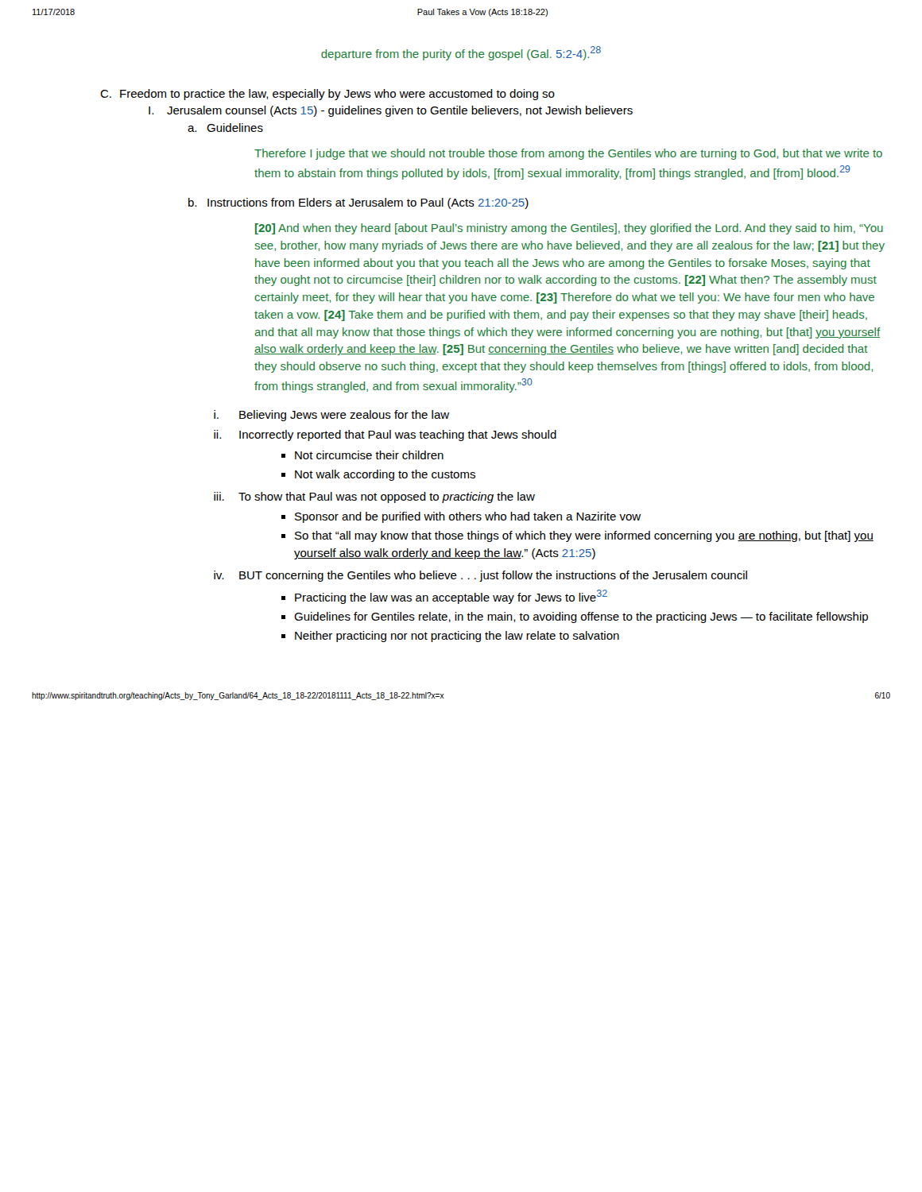11/17/2018
Paul Takes a Vow (Acts 18:18-22)
departure from the purity of the gospel (Gal. 5:2-4).28
C. Freedom to practice the law, especially by Jews who were accustomed to doing so
I. Jerusalem counsel (Acts 15) - guidelines given to Gentile believers, not Jewish believers
a. Guidelines
Therefore I judge that we should not trouble those from among the Gentiles who are turning to God, but that we write to them to abstain from things polluted by idols, [from] sexual immorality, [from] things strangled, and [from] blood.29
b. Instructions from Elders at Jerusalem to Paul (Acts 21:20-25)
[20] And when they heard [about Paul’s ministry among the Gentiles], they glorified the Lord. And they said to him, “You see, brother, how many myriads of Jews there are who have believed, and they are all zealous for the law; [21] but they have been informed about you that you teach all the Jews who are among the Gentiles to forsake Moses, saying that they ought not to circumcise [their] children nor to walk according to the customs. [22] What then? The assembly must certainly meet, for they will hear that you have come. [23] Therefore do what we tell you: We have four men who have taken a vow. [24] Take them and be purified with them, and pay their expenses so that they may shave [their] heads, and that all may know that those things of which they were informed concerning you are nothing, but [that] you yourself also walk orderly and keep the law. [25] But concerning the Gentiles who believe, we have written [and] decided that they should observe no such thing, except that they should keep themselves from [things] offered to idols, from blood, from things strangled, and from sexual immorality.”30
i. Believing Jews were zealous for the law
ii. Incorrectly reported that Paul was teaching that Jews should
Not circumcise their children
Not walk according to the customs
iii. To show that Paul was not opposed to practicing the law
Sponsor and be purified with others who had taken a Nazirite vow
So that “all may know that those things of which they were informed concerning you are nothing, but [that] you yourself also walk orderly and keep the law.” (Acts 21:25)
iv. BUT concerning the Gentiles who believe . . . just follow the instructions of the Jerusalem council
Practicing the law was an acceptable way for Jews to live32
Guidelines for Gentiles relate, in the main, to avoiding offense to the practicing Jews — to facilitate fellowship
Neither practicing nor not practicing the law relate to salvation
http://www.spiritandtruth.org/teaching/Acts_by_Tony_Garland/64_Acts_18_18-22/20181111_Acts_18_18-22.html?x=x
6/10